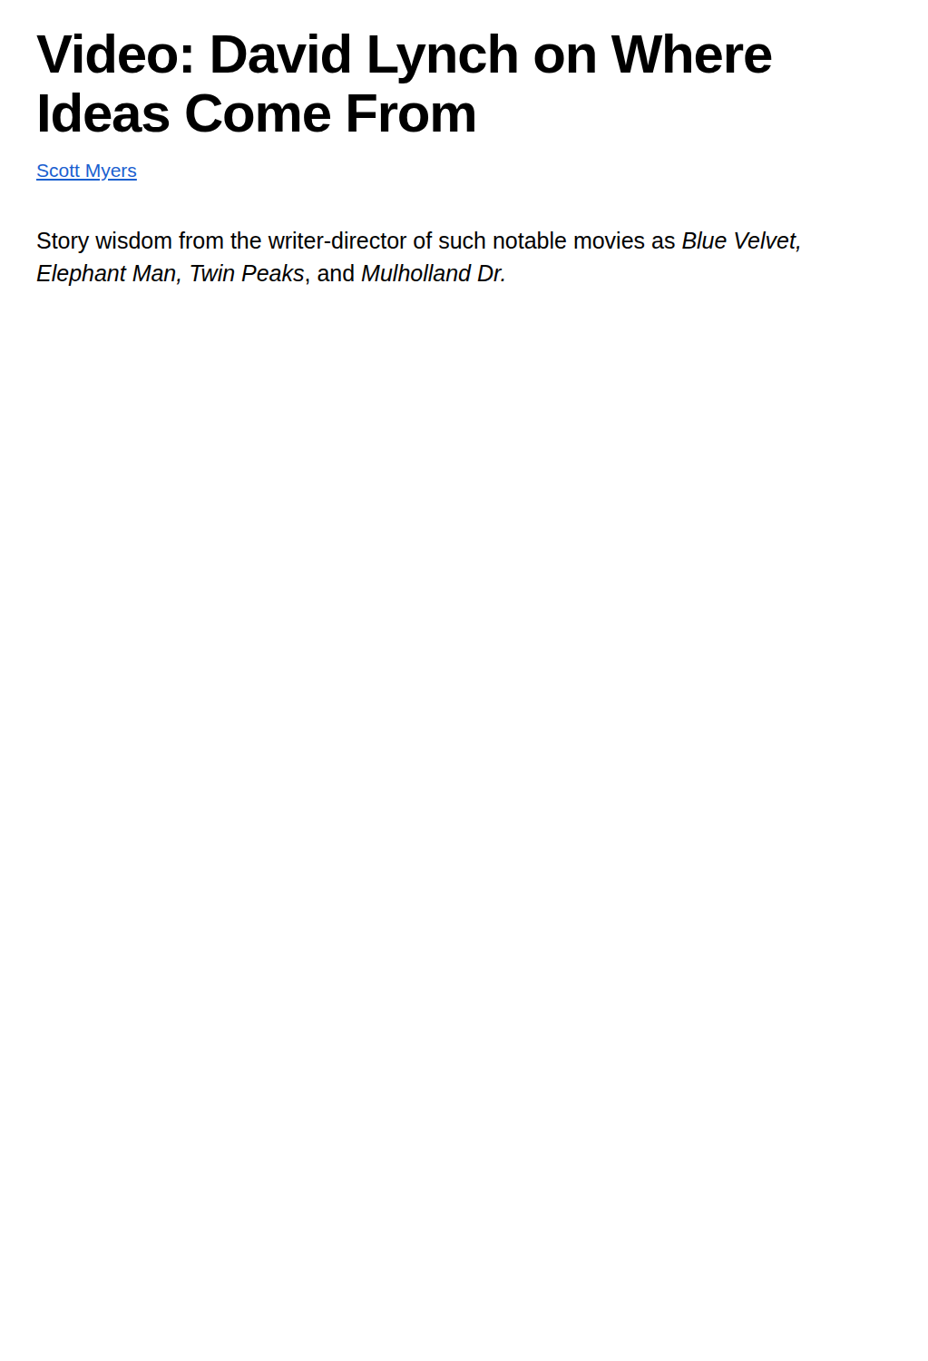Video: David Lynch on Where Ideas Come From
Scott Myers
Story wisdom from the writer-director of such notable movies as Blue Velvet, Elephant Man, Twin Peaks, and Mulholland Dr.